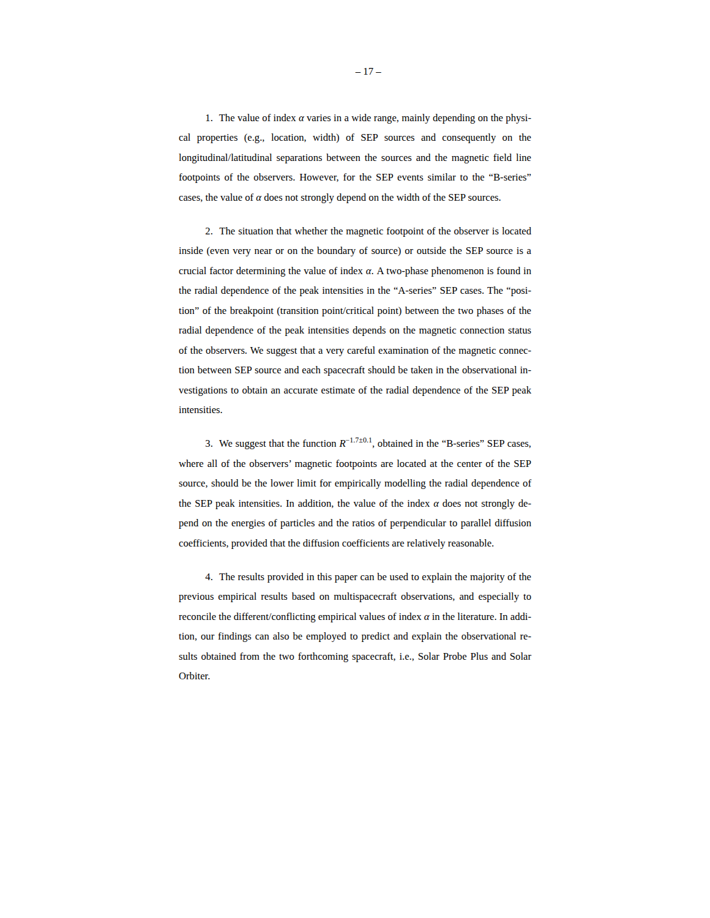– 17 –
1. The value of index α varies in a wide range, mainly depending on the physical properties (e.g., location, width) of SEP sources and consequently on the longitudinal/latitudinal separations between the sources and the magnetic field line footpoints of the observers. However, for the SEP events similar to the “B-series” cases, the value of α does not strongly depend on the width of the SEP sources.
2. The situation that whether the magnetic footpoint of the observer is located inside (even very near or on the boundary of source) or outside the SEP source is a crucial factor determining the value of index α. A two-phase phenomenon is found in the radial dependence of the peak intensities in the “A-series” SEP cases. The “position” of the breakpoint (transition point/critical point) between the two phases of the radial dependence of the peak intensities depends on the magnetic connection status of the observers. We suggest that a very careful examination of the magnetic connection between SEP source and each spacecraft should be taken in the observational investigations to obtain an accurate estimate of the radial dependence of the SEP peak intensities.
3. We suggest that the function R−1.7±0.1, obtained in the “B-series” SEP cases, where all of the observers’ magnetic footpoints are located at the center of the SEP source, should be the lower limit for empirically modelling the radial dependence of the SEP peak intensities. In addition, the value of the index α does not strongly depend on the energies of particles and the ratios of perpendicular to parallel diffusion coefficients, provided that the diffusion coefficients are relatively reasonable.
4. The results provided in this paper can be used to explain the majority of the previous empirical results based on multispacecraft observations, and especially to reconcile the different/conflicting empirical values of index α in the literature. In addition, our findings can also be employed to predict and explain the observational results obtained from the two forthcoming spacecraft, i.e., Solar Probe Plus and Solar Orbiter.